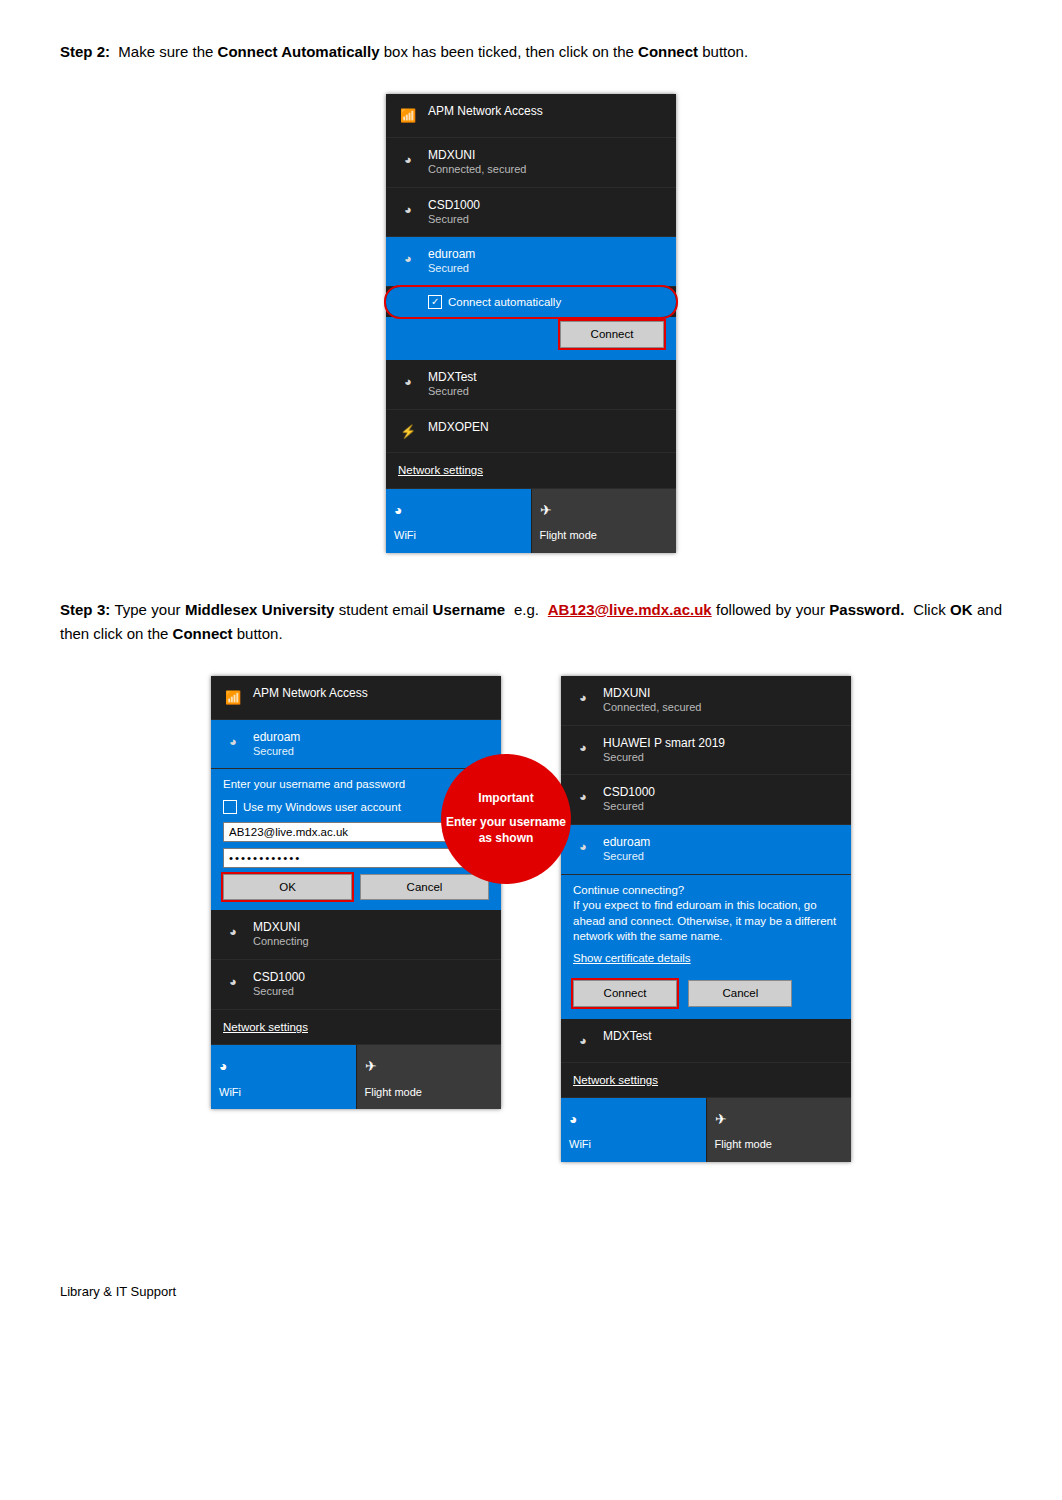Step 2: Make sure the Connect Automatically box has been ticked, then click on the Connect button.
📶 APM Network Access
◕ MDXUNI Connected, secured
◕ CSD1000 Secured
◕ eduroam Secured
✓ Connect automatically
Connect
◕ MDXTest Secured
⚡ MDXOPEN
Network settings
◕WiFi
✈Flight mode
Step 3: Type your Middlesex University student email Username e.g. AB123@live.mdx.ac.uk followed by your Password. Click OK and then click on the Connect button.
📶 APM Network Access
◕ eduroam Secured
Enter your username and password
Use my Windows user account
OK Cancel
◕ MDXUNI Connecting
◕ CSD1000 Secured
Network settings
◕WiFi
✈Flight mode
Important Enter your username as shown
◕ MDXUNI Connected, secured
◕ HUAWEI P smart 2019 Secured
◕ CSD1000 Secured
◕ eduroam Secured
Continue connecting?
If you expect to find eduroam in this location, go ahead and connect. Otherwise, it may be a different network with the same name. Show certificate details
Connect Cancel
◕ MDXTest
Network settings
◕WiFi
✈Flight mode
Library & IT Support